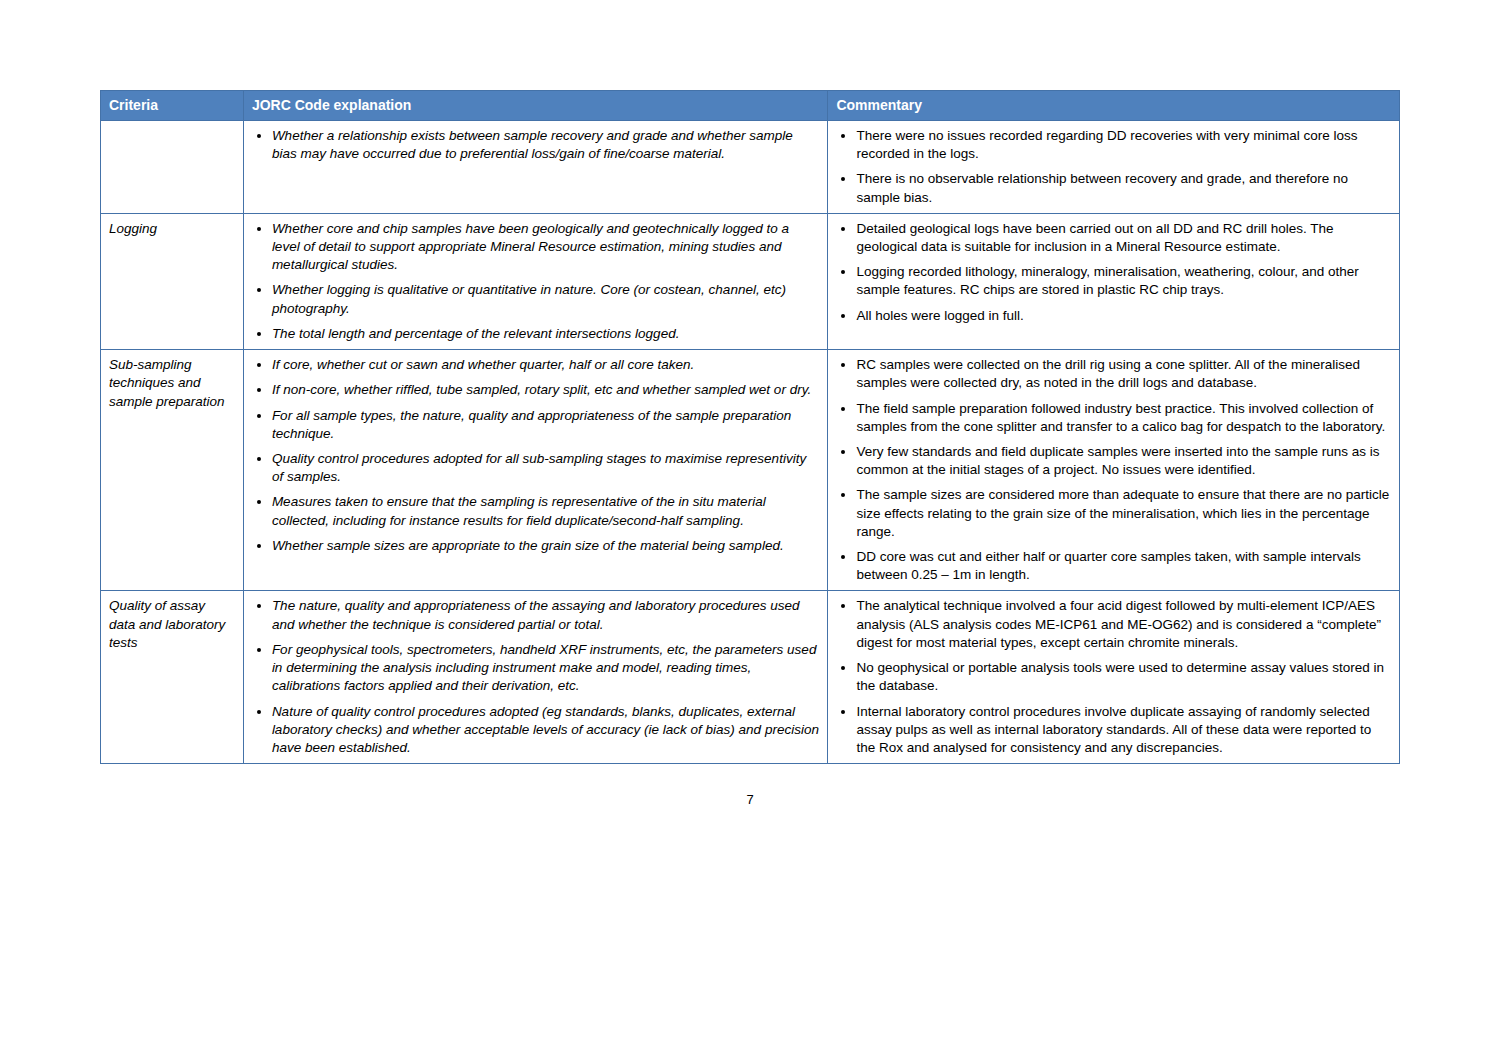| Criteria | JORC Code explanation | Commentary |
| --- | --- | --- |
| | Whether a relationship exists between sample recovery and grade and whether sample bias may have occurred due to preferential loss/gain of fine/coarse material. | There were no issues recorded regarding DD recoveries with very minimal core loss recorded in the logs. There is no observable relationship between recovery and grade, and therefore no sample bias. |
| Logging | Whether core and chip samples have been geologically and geotechnically logged to a level of detail to support appropriate Mineral Resource estimation, mining studies and metallurgical studies. Whether logging is qualitative or quantitative in nature. Core (or costean, channel, etc) photography. The total length and percentage of the relevant intersections logged. | Detailed geological logs have been carried out on all DD and RC drill holes. The geological data is suitable for inclusion in a Mineral Resource estimate. Logging recorded lithology, mineralogy, mineralisation, weathering, colour, and other sample features. RC chips are stored in plastic RC chip trays. All holes were logged in full. |
| Sub-sampling techniques and sample preparation | If core, whether cut or sawn and whether quarter, half or all core taken. If non-core, whether riffled, tube sampled, rotary split, etc and whether sampled wet or dry. For all sample types, the nature, quality and appropriateness of the sample preparation technique. Quality control procedures adopted for all sub-sampling stages to maximise representivity of samples. Measures taken to ensure that the sampling is representative of the in situ material collected, including for instance results for field duplicate/second-half sampling. Whether sample sizes are appropriate to the grain size of the material being sampled. | RC samples were collected on the drill rig using a cone splitter. All of the mineralised samples were collected dry, as noted in the drill logs and database. The field sample preparation followed industry best practice. This involved collection of samples from the cone splitter and transfer to a calico bag for despatch to the laboratory. Very few standards and field duplicate samples were inserted into the sample runs as is common at the initial stages of a project. No issues were identified. The sample sizes are considered more than adequate to ensure that there are no particle size effects relating to the grain size of the mineralisation, which lies in the percentage range. DD core was cut and either half or quarter core samples taken, with sample intervals between 0.25 – 1m in length. |
| Quality of assay data and laboratory tests | The nature, quality and appropriateness of the assaying and laboratory procedures used and whether the technique is considered partial or total. For geophysical tools, spectrometers, handheld XRF instruments, etc, the parameters used in determining the analysis including instrument make and model, reading times, calibrations factors applied and their derivation, etc. Nature of quality control procedures adopted (eg standards, blanks, duplicates, external laboratory checks) and whether acceptable levels of accuracy (ie lack of bias) and precision have been established. | The analytical technique involved a four acid digest followed by multi-element ICP/AES analysis (ALS analysis codes ME-ICP61 and ME-OG62) and is considered a “complete” digest for most material types, except certain chromite minerals. No geophysical or portable analysis tools were used to determine assay values stored in the database. Internal laboratory control procedures involve duplicate assaying of randomly selected assay pulps as well as internal laboratory standards. All of these data were reported to the Rox and analysed for consistency and any discrepancies. |
7